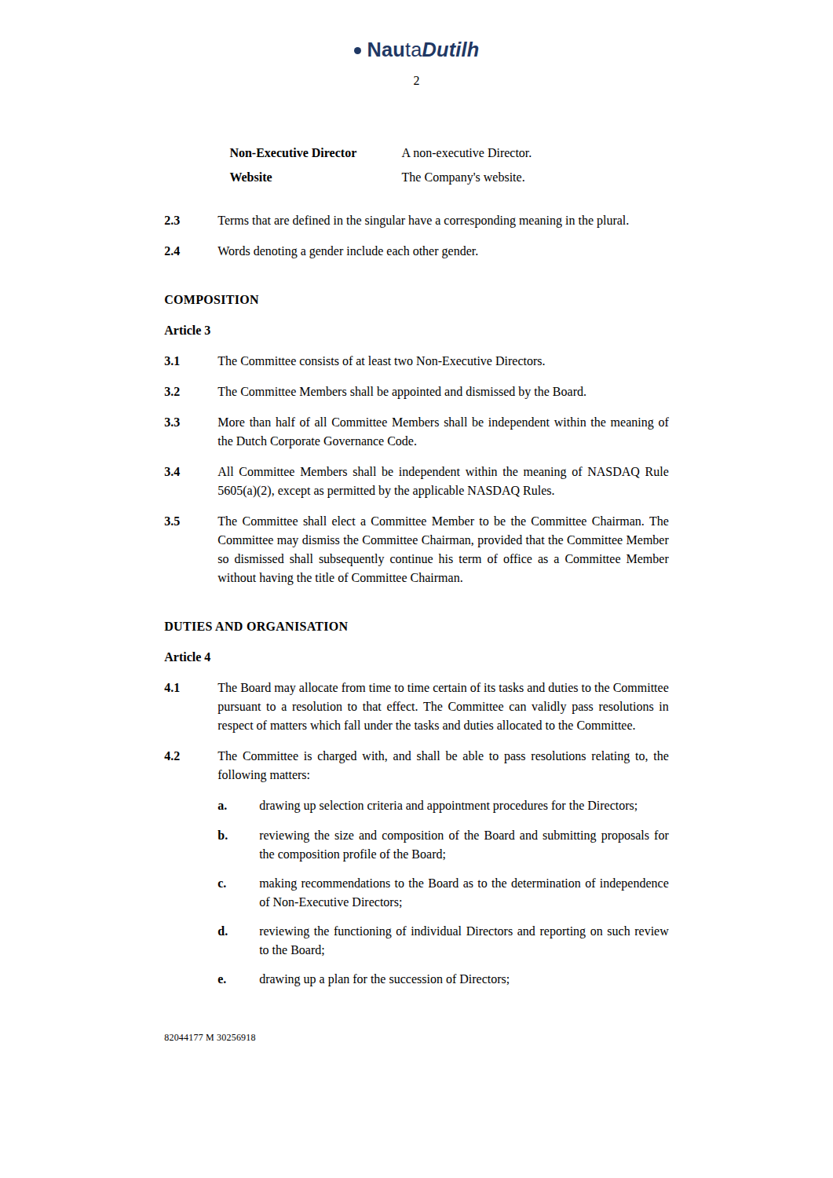Nau ta Du tilh
2
| Non-Executive Director | A non-executive Director. |
| Website | The Company's website. |
2.3
Terms that are defined in the singular have a corresponding meaning in the plural.
2.4
Words denoting a gender include each other gender.
Composition
Article 3
3.1
The Committee consists of at least two Non-Executive Directors.
3.2
The Committee Members shall be appointed and dismissed by the Board.
3.3
More than half of all Committee Members shall be independent within the meaning of the Dutch Corporate Governance Code.
3.4
All Committee Members shall be independent within the meaning of NASDAQ Rule 5605(a)(2), except as permitted by the applicable NASDAQ Rules.
3.5
The Committee shall elect a Committee Member to be the Committee Chairman. The Committee may dismiss the Committee Chairman, provided that the Committee Member so dismissed shall subsequently continue his term of office as a Committee Member without having the title of Committee Chairman.
Duties and organisation
Article 4
4.1
The Board may allocate from time to time certain of its tasks and duties to the Committee pursuant to a resolution to that effect. The Committee can validly pass resolutions in respect of matters which fall under the tasks and duties allocated to the Committee.
4.2
The Committee is charged with, and shall be able to pass resolutions relating to, the following matters:
a.
drawing up selection criteria and appointment procedures for the Directors;
b.
reviewing the size and composition of the Board and submitting proposals for the composition profile of the Board;
c.
making recommendations to the Board as to the determination of independence of Non-Executive Directors;
d.
reviewing the functioning of individual Directors and reporting on such review to the Board;
e.
drawing up a plan for the succession of Directors;
82044177 M 30256918